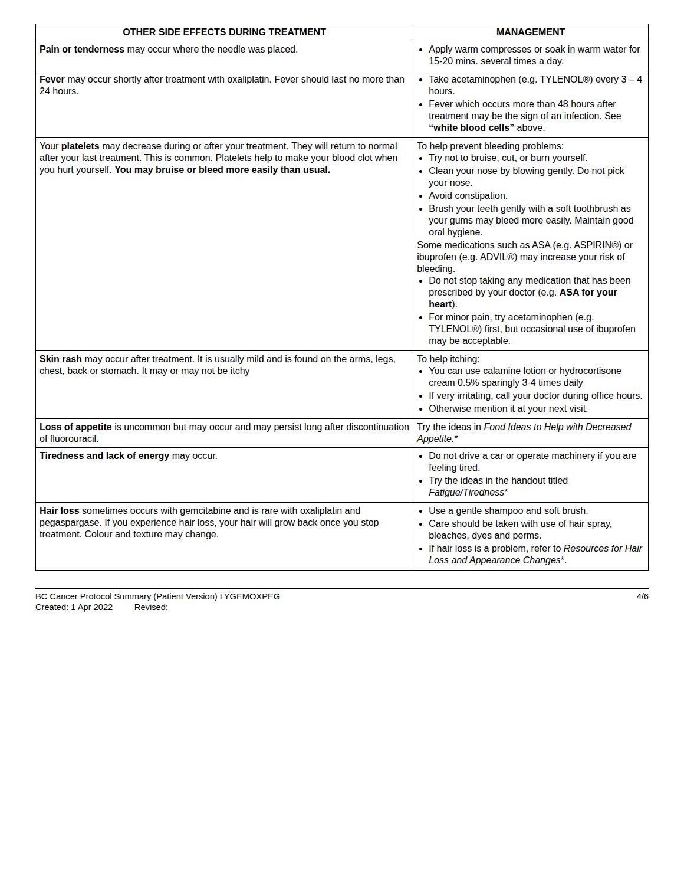| OTHER SIDE EFFECTS DURING TREATMENT | MANAGEMENT |
| --- | --- |
| Pain or tenderness may occur where the needle was placed. | Apply warm compresses or soak in warm water for 15-20 mins. several times a day. |
| Fever may occur shortly after treatment with oxaliplatin. Fever should last no more than 24 hours. | Take acetaminophen (e.g. TYLENOL®) every 3 – 4 hours. Fever which occurs more than 48 hours after treatment may be the sign of an infection. See “white blood cells” above. |
| Your platelets may decrease during or after your treatment. They will return to normal after your last treatment. This is common. Platelets help to make your blood clot when you hurt yourself. You may bruise or bleed more easily than usual. | To help prevent bleeding problems: Try not to bruise, cut, or burn yourself. Clean your nose by blowing gently. Do not pick your nose. Avoid constipation. Brush your teeth gently with a soft toothbrush as your gums may bleed more easily. Maintain good oral hygiene. Some medications such as ASA (e.g. ASPIRIN®) or ibuprofen (e.g. ADVIL®) may increase your risk of bleeding. Do not stop taking any medication that has been prescribed by your doctor (e.g. ASA for your heart ). For minor pain, try acetaminophen (e.g. TYLENOL®) first, but occasional use of ibuprofen may be acceptable. |
| Skin rash may occur after treatment. It is usually mild and is found on the arms, legs, chest, back or stomach. It may or may not be itchy | To help itching: You can use calamine lotion or hydrocortisone cream 0.5% sparingly 3-4 times daily If very irritating, call your doctor during office hours. Otherwise mention it at your next visit. |
| Loss of appetite is uncommon but may occur and may persist long after discontinuation of fluorouracil. | Try the ideas in Food Ideas to Help with Decreased Appetite. * |
| Tiredness and lack of energy may occur. | Do not drive a car or operate machinery if you are feeling tired. Try the ideas in the handout titled Fatigue/Tiredness * |
| Hair loss sometimes occurs with gemcitabine and is rare with oxaliplatin and pegaspargase. If you experience hair loss, your hair will grow back once you stop treatment. Colour and texture may change. | Use a gentle shampoo and soft brush. Care should be taken with use of hair spray, bleaches, dyes and perms. If hair loss is a problem, refer to Resources for Hair Loss and Appearance Changes *. |
BC Cancer Protocol Summary (Patient Version) LYGEMOXPEG Created: 1 Apr 2022 Revised:
4/6